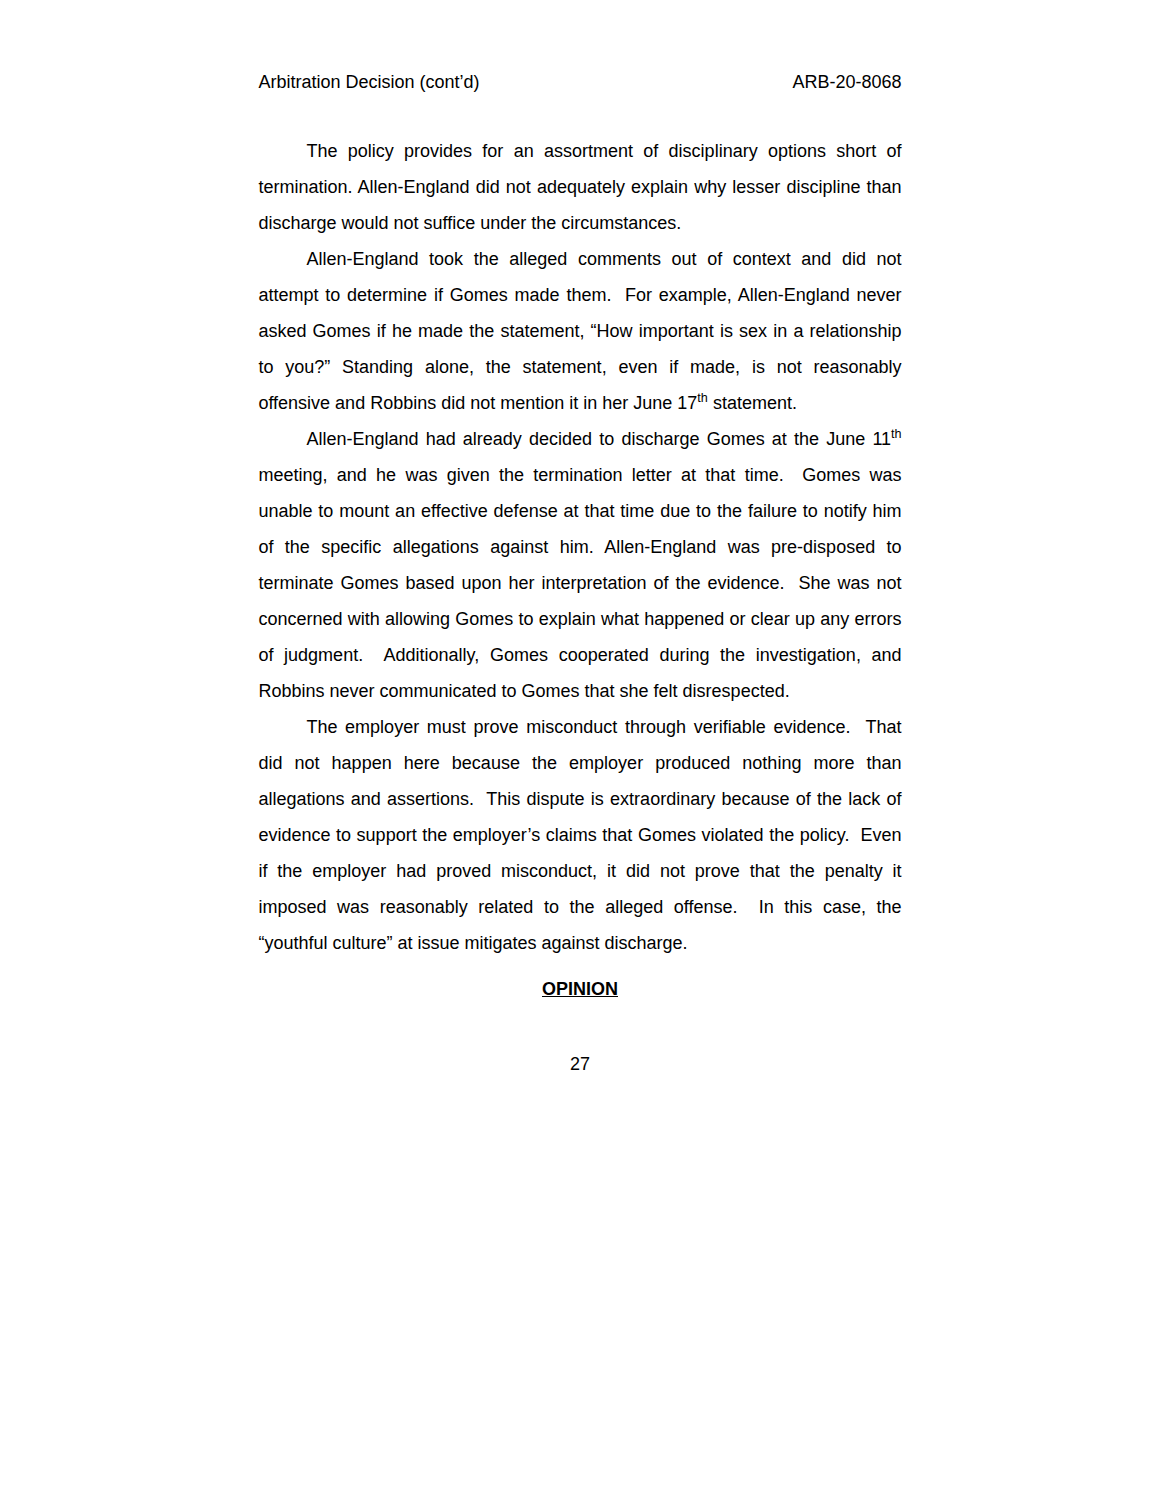Arbitration Decision (cont’d)
ARB-20-8068
The policy provides for an assortment of disciplinary options short of termination. Allen-England did not adequately explain why lesser discipline than discharge would not suffice under the circumstances.
Allen-England took the alleged comments out of context and did not attempt to determine if Gomes made them. For example, Allen-England never asked Gomes if he made the statement, “How important is sex in a relationship to you?” Standing alone, the statement, even if made, is not reasonably offensive and Robbins did not mention it in her June 17th statement.
Allen-England had already decided to discharge Gomes at the June 11th meeting, and he was given the termination letter at that time. Gomes was unable to mount an effective defense at that time due to the failure to notify him of the specific allegations against him. Allen-England was pre-disposed to terminate Gomes based upon her interpretation of the evidence. She was not concerned with allowing Gomes to explain what happened or clear up any errors of judgment. Additionally, Gomes cooperated during the investigation, and Robbins never communicated to Gomes that she felt disrespected.
The employer must prove misconduct through verifiable evidence. That did not happen here because the employer produced nothing more than allegations and assertions. This dispute is extraordinary because of the lack of evidence to support the employer’s claims that Gomes violated the policy. Even if the employer had proved misconduct, it did not prove that the penalty it imposed was reasonably related to the alleged offense. In this case, the “youthful culture” at issue mitigates against discharge.
OPINION
27